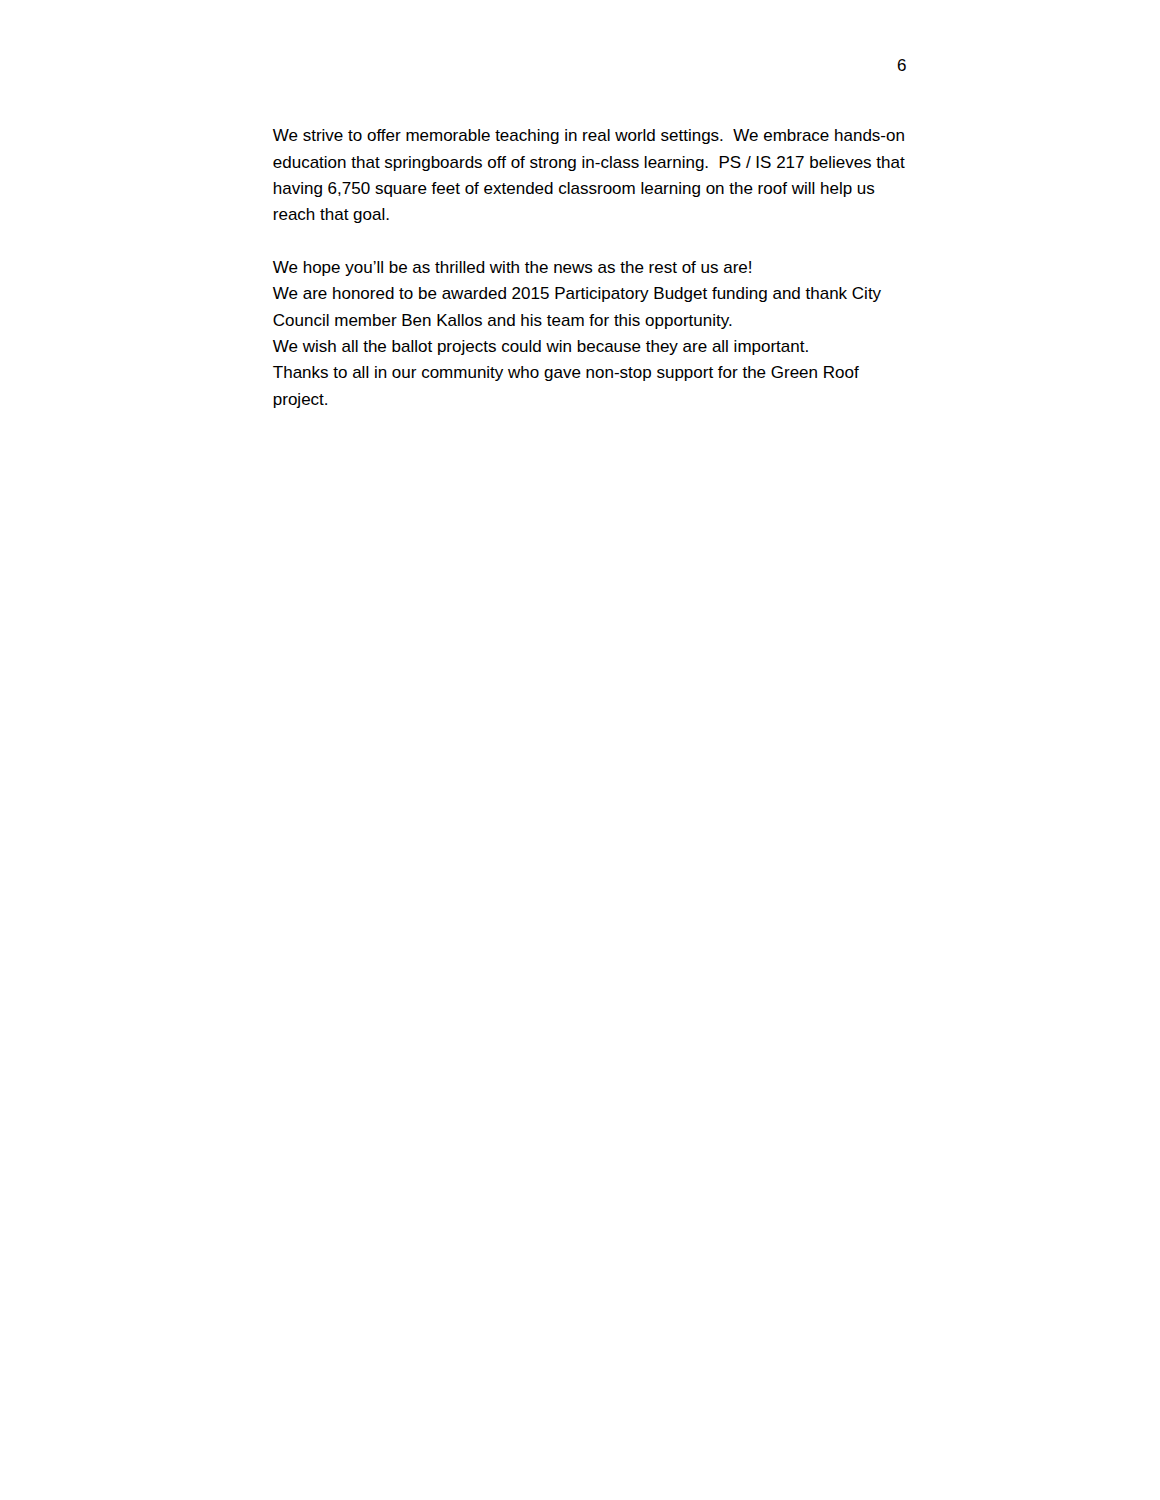6
We strive to offer memorable teaching in real world settings. We embrace hands-on education that springboards off of strong in-class learning. PS / IS 217 believes that having 6,750 square feet of extended classroom learning on the roof will help us reach that goal.
We hope you’ll be as thrilled with the news as the rest of us are!
We are honored to be awarded 2015 Participatory Budget funding and thank City Council member Ben Kallos and his team for this opportunity.
We wish all the ballot projects could win because they are all important.
Thanks to all in our community who gave non-stop support for the Green Roof project.